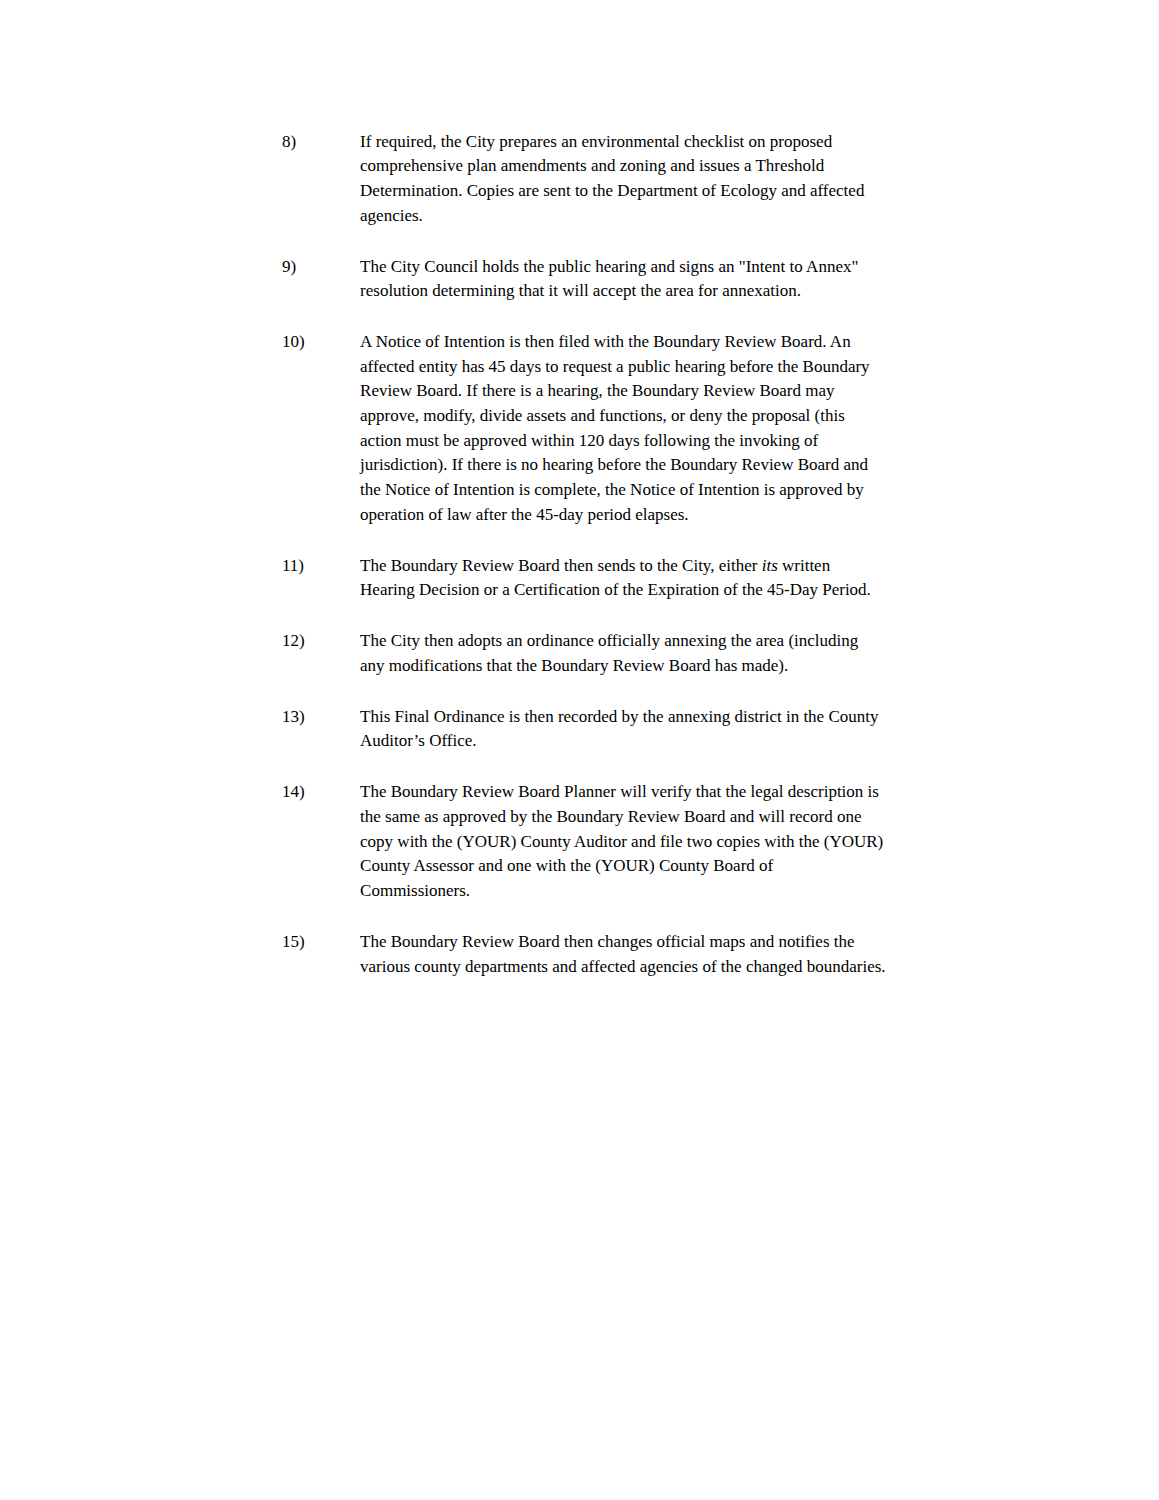8) If required, the City prepares an environmental checklist on proposed comprehensive plan amendments and zoning and issues a Threshold Determination. Copies are sent to the Department of Ecology and affected agencies.
9) The City Council holds the public hearing and signs an "Intent to Annex" resolution determining that it will accept the area for annexation.
10) A Notice of Intention is then filed with the Boundary Review Board. An affected entity has 45 days to request a public hearing before the Boundary Review Board. If there is a hearing, the Boundary Review Board may approve, modify, divide assets and functions, or deny the proposal (this action must be approved within 120 days following the invoking of jurisdiction). If there is no hearing before the Boundary Review Board and the Notice of Intention is complete, the Notice of Intention is approved by operation of law after the 45-day period elapses.
11) The Boundary Review Board then sends to the City, either its written Hearing Decision or a Certification of the Expiration of the 45-Day Period.
12) The City then adopts an ordinance officially annexing the area (including any modifications that the Boundary Review Board has made).
13) This Final Ordinance is then recorded by the annexing district in the County Auditor’s Office.
14) The Boundary Review Board Planner will verify that the legal description is the same as approved by the Boundary Review Board and will record one copy with the (YOUR) County Auditor and file two copies with the (YOUR) County Assessor and one with the (YOUR) County Board of Commissioners.
15) The Boundary Review Board then changes official maps and notifies the various county departments and affected agencies of the changed boundaries.